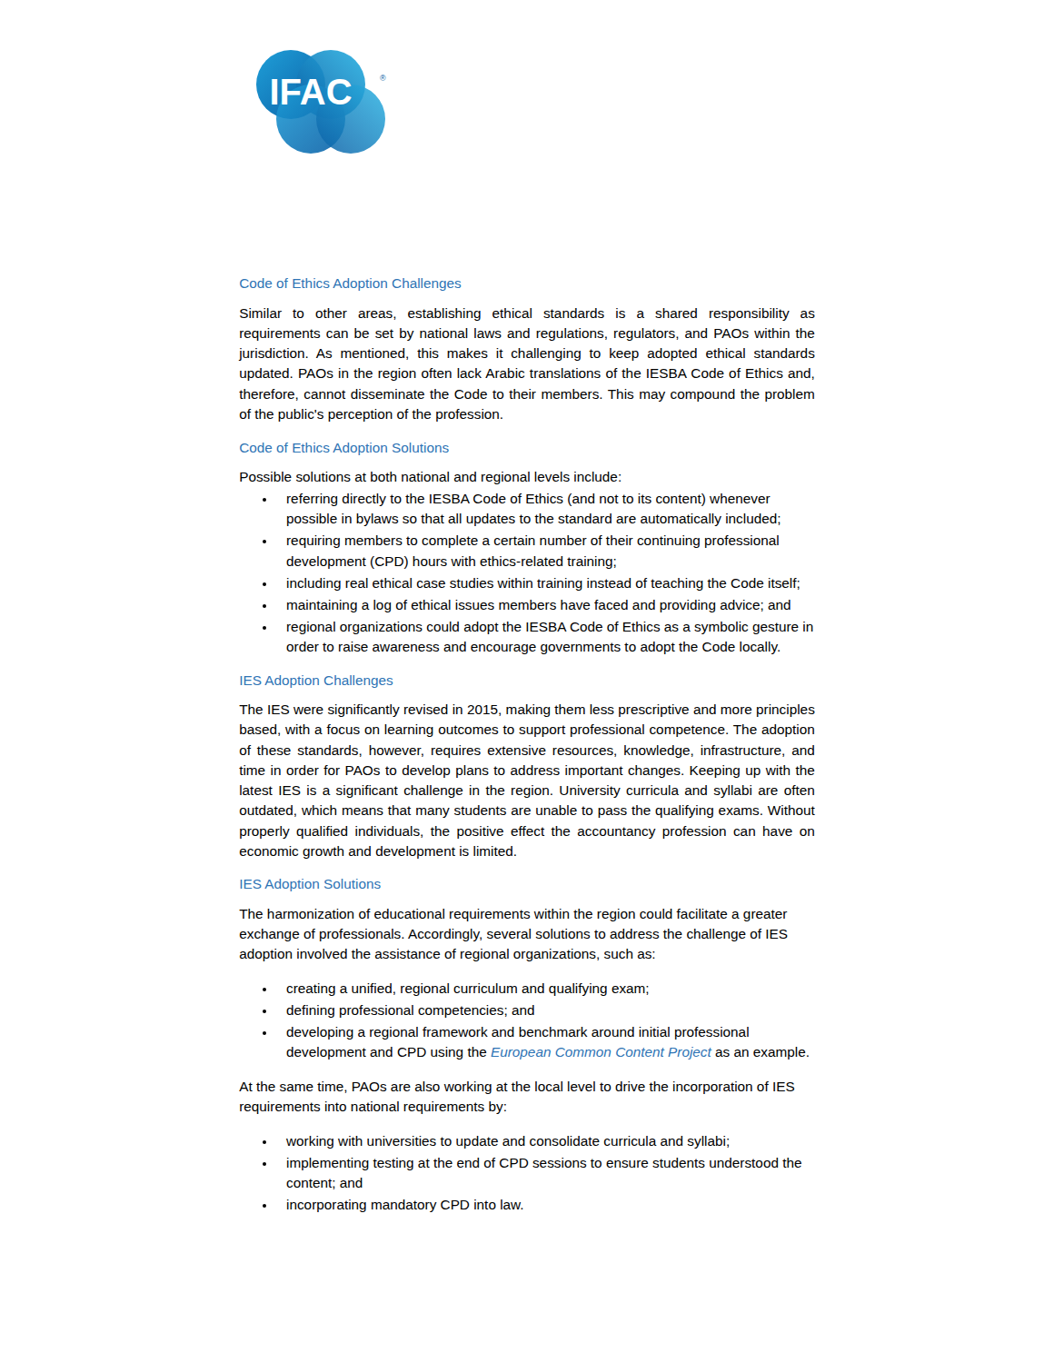IFAC ®
Code of Ethics Adoption Challenges
Similar to other areas, establishing ethical standards is a shared responsibility as requirements can be set by national laws and regulations, regulators, and PAOs within the jurisdiction. As mentioned, this makes it challenging to keep adopted ethical standards updated. PAOs in the region often lack Arabic translations of the IESBA Code of Ethics and, therefore, cannot disseminate the Code to their members. This may compound the problem of the public's perception of the profession.
Code of Ethics Adoption Solutions
Possible solutions at both national and regional levels include:
referring directly to the IESBA Code of Ethics (and not to its content) whenever possible in bylaws so that all updates to the standard are automatically included;
requiring members to complete a certain number of their continuing professional development (CPD) hours with ethics-related training;
including real ethical case studies within training instead of teaching the Code itself;
maintaining a log of ethical issues members have faced and providing advice; and
regional organizations could adopt the IESBA Code of Ethics as a symbolic gesture in order to raise awareness and encourage governments to adopt the Code locally.
IES Adoption Challenges
The IES were significantly revised in 2015, making them less prescriptive and more principles based, with a focus on learning outcomes to support professional competence. The adoption of these standards, however, requires extensive resources, knowledge, infrastructure, and time in order for PAOs to develop plans to address important changes. Keeping up with the latest IES is a significant challenge in the region. University curricula and syllabi are often outdated, which means that many students are unable to pass the qualifying exams. Without properly qualified individuals, the positive effect the accountancy profession can have on economic growth and development is limited.
IES Adoption Solutions
The harmonization of educational requirements within the region could facilitate a greater exchange of professionals. Accordingly, several solutions to address the challenge of IES adoption involved the assistance of regional organizations, such as:
creating a unified, regional curriculum and qualifying exam;
defining professional competencies; and
developing a regional framework and benchmark around initial professional development and CPD using the European Common Content Project as an example.
At the same time, PAOs are also working at the local level to drive the incorporation of IES requirements into national requirements by:
working with universities to update and consolidate curricula and syllabi;
implementing testing at the end of CPD sessions to ensure students understood the content; and
incorporating mandatory CPD into law.